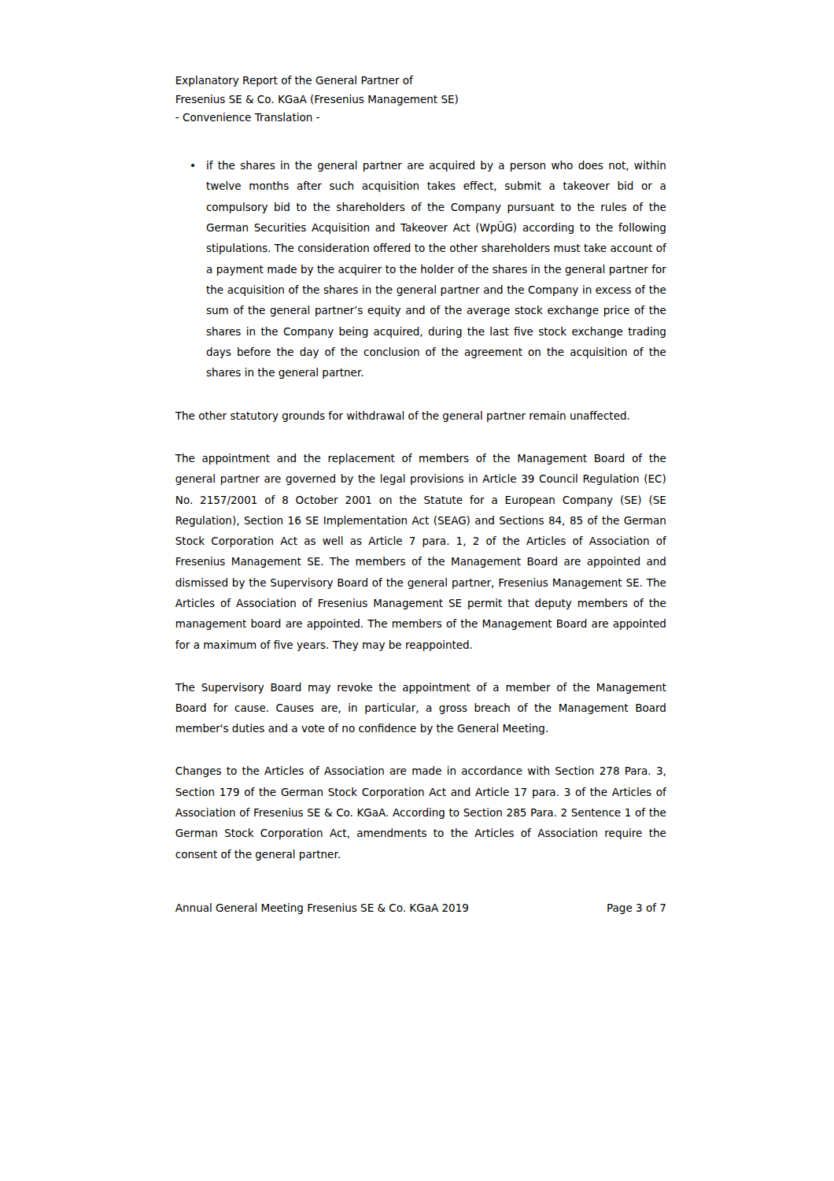Explanatory Report of the General Partner of
Fresenius SE & Co. KGaA (Fresenius Management SE)
- Convenience Translation -
if the shares in the general partner are acquired by a person who does not, within twelve months after such acquisition takes effect, submit a takeover bid or a compulsory bid to the shareholders of the Company pursuant to the rules of the German Securities Acquisition and Takeover Act (WpÜG) according to the following stipulations. The consideration offered to the other shareholders must take account of a payment made by the acquirer to the holder of the shares in the general partner for the acquisition of the shares in the general partner and the Company in excess of the sum of the general partner’s equity and of the average stock exchange price of the shares in the Company being acquired, during the last five stock exchange trading days before the day of the conclusion of the agreement on the acquisition of the shares in the general partner.
The other statutory grounds for withdrawal of the general partner remain unaffected.
The appointment and the replacement of members of the Management Board of the general partner are governed by the legal provisions in Article 39 Council Regulation (EC) No. 2157/2001 of 8 October 2001 on the Statute for a European Company (SE) (SE Regulation), Section 16 SE Implementation Act (SEAG) and Sections 84, 85 of the German Stock Corporation Act as well as Article 7 para. 1, 2 of the Articles of Association of Fresenius Management SE. The members of the Management Board are appointed and dismissed by the Supervisory Board of the general partner, Fresenius Management SE. The Articles of Association of Fresenius Management SE permit that deputy members of the management board are appointed. The members of the Management Board are appointed for a maximum of five years. They may be reappointed.
The Supervisory Board may revoke the appointment of a member of the Management Board for cause. Causes are, in particular, a gross breach of the Management Board member's duties and a vote of no confidence by the General Meeting.
Changes to the Articles of Association are made in accordance with Section 278 Para. 3, Section 179 of the German Stock Corporation Act and Article 17 para. 3 of the Articles of Association of Fresenius SE & Co. KGaA. According to Section 285 Para. 2 Sentence 1 of the German Stock Corporation Act, amendments to the Articles of Association require the consent of the general partner.
Annual General Meeting Fresenius SE & Co. KGaA 2019 Page 3 of 7